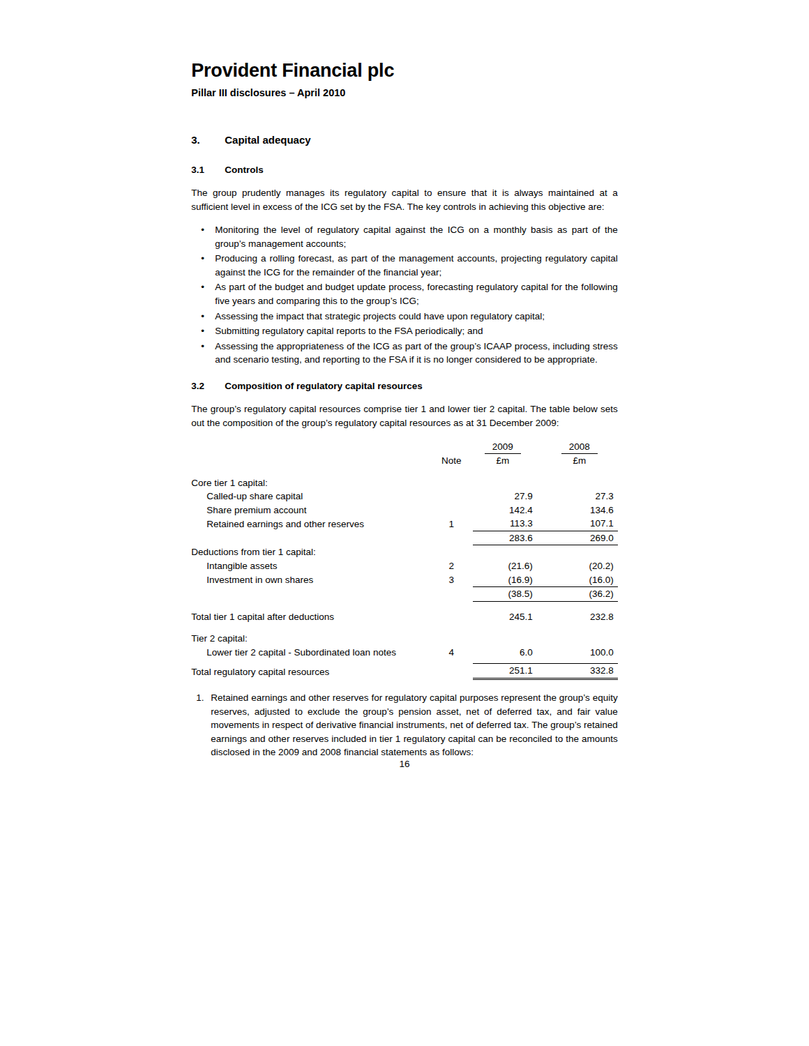Provident Financial plc
Pillar III disclosures – April 2010
3. Capital adequacy
3.1 Controls
The group prudently manages its regulatory capital to ensure that it is always maintained at a sufficient level in excess of the ICG set by the FSA. The key controls in achieving this objective are:
Monitoring the level of regulatory capital against the ICG on a monthly basis as part of the group’s management accounts;
Producing a rolling forecast, as part of the management accounts, projecting regulatory capital against the ICG for the remainder of the financial year;
As part of the budget and budget update process, forecasting regulatory capital for the following five years and comparing this to the group’s ICG;
Assessing the impact that strategic projects could have upon regulatory capital;
Submitting regulatory capital reports to the FSA periodically; and
Assessing the appropriateness of the ICG as part of the group’s ICAAP process, including stress and scenario testing, and reporting to the FSA if it is no longer considered to be appropriate.
3.2 Composition of regulatory capital resources
The group’s regulatory capital resources comprise tier 1 and lower tier 2 capital. The table below sets out the composition of the group’s regulatory capital resources as at 31 December 2009:
| | | 2009 | 2008 |
| | Note | £m | £m |
| Core tier 1 capital: | | | |
| Called-up share capital | | 27.9 | 27.3 |
| Share premium account | | 142.4 | 134.6 |
| Retained earnings and other reserves | 1 | 113.3 | 107.1 |
| | | 283.6 | 269.0 |
| Deductions from tier 1 capital: | | | |
| Intangible assets | 2 | (21.6) | (20.2) |
| Investment in own shares | 3 | (16.9) | (16.0) |
| | | (38.5) | (36.2) |
| Total tier 1 capital after deductions | | 245.1 | 232.8 |
| Tier 2 capital: | | | |
| Lower tier 2 capital - Subordinated loan notes | 4 | 6.0 | 100.0 |
| Total regulatory capital resources | | 251.1 | 332.8 |
Retained earnings and other reserves for regulatory capital purposes represent the group’s equity reserves, adjusted to exclude the group’s pension asset, net of deferred tax, and fair value movements in respect of derivative financial instruments, net of deferred tax. The group’s retained earnings and other reserves included in tier 1 regulatory capital can be reconciled to the amounts disclosed in the 2009 and 2008 financial statements as follows:
16